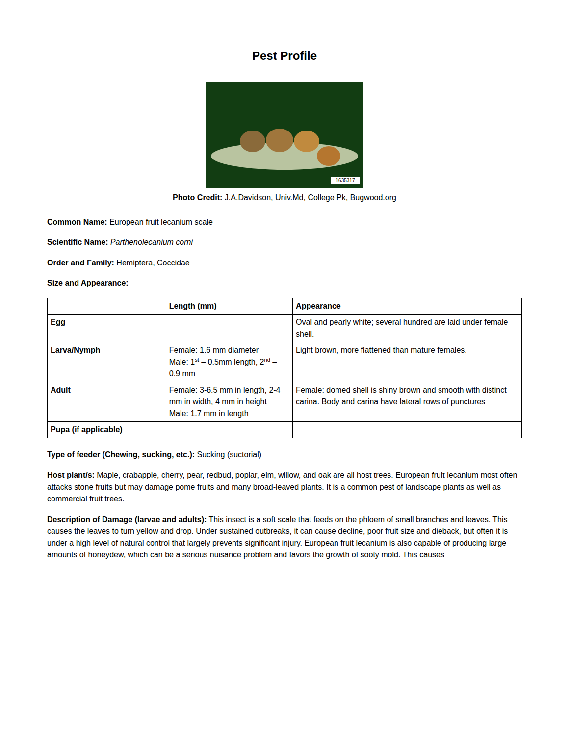Pest Profile
Photo Credit: J.A.Davidson, Univ.Md, College Pk, Bugwood.org
Common Name: European fruit lecanium scale
Scientific Name: Parthenolecanium corni
Order and Family: Hemiptera, Coccidae
Size and Appearance:
| | Length (mm) | Appearance |
| --- | --- | --- |
| Egg | | Oval and pearly white; several hundred are laid under female shell. |
| Larva/Nymph | Female: 1.6 mm diameter Male: 1 st – 0.5mm length, 2 nd – 0.9 mm | Light brown, more flattened than mature females. |
| Adult | Female: 3-6.5 mm in length, 2-4 mm in width, 4 mm in height Male: 1.7 mm in length | Female: domed shell is shiny brown and smooth with distinct carina. Body and carina have lateral rows of punctures |
| Pupa (if applicable) | | |
Type of feeder (Chewing, sucking, etc.): Sucking (suctorial)
Host plant/s: Maple, crabapple, cherry, pear, redbud, poplar, elm, willow, and oak are all host trees. European fruit lecanium most often attacks stone fruits but may damage pome fruits and many broad-leaved plants. It is a common pest of landscape plants as well as commercial fruit trees.
Description of Damage (larvae and adults): This insect is a soft scale that feeds on the phloem of small branches and leaves. This causes the leaves to turn yellow and drop. Under sustained outbreaks, it can cause decline, poor fruit size and dieback, but often it is under a high level of natural control that largely prevents significant injury. European fruit lecanium is also capable of producing large amounts of honeydew, which can be a serious nuisance problem and favors the growth of sooty mold. This causes